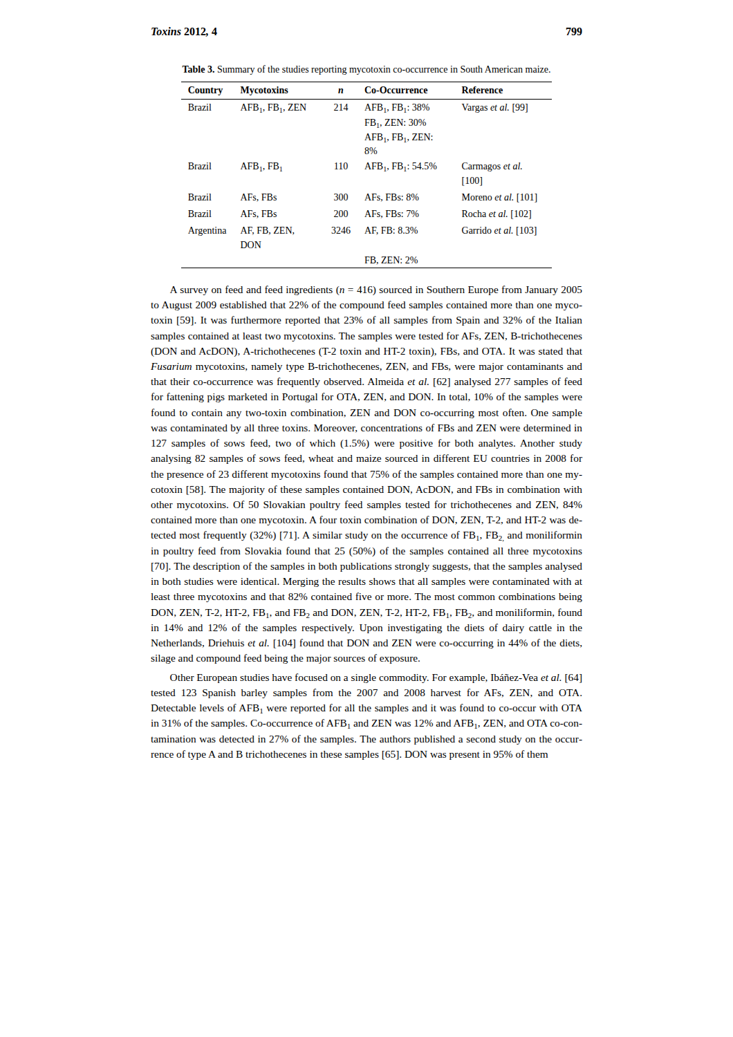Toxins 2012, 4
799
Table 3. Summary of the studies reporting mycotoxin co-occurrence in South American maize.
| Country | Mycotoxins | n | Co-Occurrence | Reference |
| --- | --- | --- | --- | --- |
| Brazil | AFB 1 , FB 1 , ZEN | 214 | AFB 1 , FB 1 : 38% | Vargas et al. [99] |
| | | | FB 1 , ZEN: 30% | |
| | | | AFB 1 , FB 1 , ZEN: 8% | |
| Brazil | AFB 1 , FB 1 | 110 | AFB 1 , FB 1 : 54.5% | Carmagos et al. [100] |
| Brazil | AFs, FBs | 300 | AFs, FBs: 8% | Moreno et al. [101] |
| Brazil | AFs, FBs | 200 | AFs, FBs: 7% | Rocha et al. [102] |
| Argentina | AF, FB, ZEN, DON | 3246 | AF, FB: 8.3% | Garrido et al. [103] |
| | | | FB, ZEN: 2% | |
A survey on feed and feed ingredients (n = 416) sourced in Southern Europe from January 2005 to August 2009 established that 22% of the compound feed samples contained more than one mycotoxin [59]. It was furthermore reported that 23% of all samples from Spain and 32% of the Italian samples contained at least two mycotoxins. The samples were tested for AFs, ZEN, B-trichothecenes (DON and AcDON), A-trichothecenes (T-2 toxin and HT-2 toxin), FBs, and OTA. It was stated that Fusarium mycotoxins, namely type B-trichothecenes, ZEN, and FBs, were major contaminants and that their co-occurrence was frequently observed. Almeida et al. [62] analysed 277 samples of feed for fattening pigs marketed in Portugal for OTA, ZEN, and DON. In total, 10% of the samples were found to contain any two-toxin combination, ZEN and DON co-occurring most often. One sample was contaminated by all three toxins. Moreover, concentrations of FBs and ZEN were determined in 127 samples of sows feed, two of which (1.5%) were positive for both analytes. Another study analysing 82 samples of sows feed, wheat and maize sourced in different EU countries in 2008 for the presence of 23 different mycotoxins found that 75% of the samples contained more than one mycotoxin [58]. The majority of these samples contained DON, AcDON, and FBs in combination with other mycotoxins. Of 50 Slovakian poultry feed samples tested for trichothecenes and ZEN, 84% contained more than one mycotoxin. A four toxin combination of DON, ZEN, T-2, and HT-2 was detected most frequently (32%) [71]. A similar study on the occurrence of FB1, FB2, and moniliformin in poultry feed from Slovakia found that 25 (50%) of the samples contained all three mycotoxins [70]. The description of the samples in both publications strongly suggests, that the samples analysed in both studies were identical. Merging the results shows that all samples were contaminated with at least three mycotoxins and that 82% contained five or more. The most common combinations being DON, ZEN, T-2, HT-2, FB1, and FB2 and DON, ZEN, T-2, HT-2, FB1, FB2, and moniliformin, found in 14% and 12% of the samples respectively. Upon investigating the diets of dairy cattle in the Netherlands, Driehuis et al. [104] found that DON and ZEN were co-occurring in 44% of the diets, silage and compound feed being the major sources of exposure.
Other European studies have focused on a single commodity. For example, Ibáñez-Vea et al. [64] tested 123 Spanish barley samples from the 2007 and 2008 harvest for AFs, ZEN, and OTA. Detectable levels of AFB1 were reported for all the samples and it was found to co-occur with OTA in 31% of the samples. Co-occurrence of AFB1 and ZEN was 12% and AFB1, ZEN, and OTA co-contamination was detected in 27% of the samples. The authors published a second study on the occurrence of type A and B trichothecenes in these samples [65]. DON was present in 95% of them